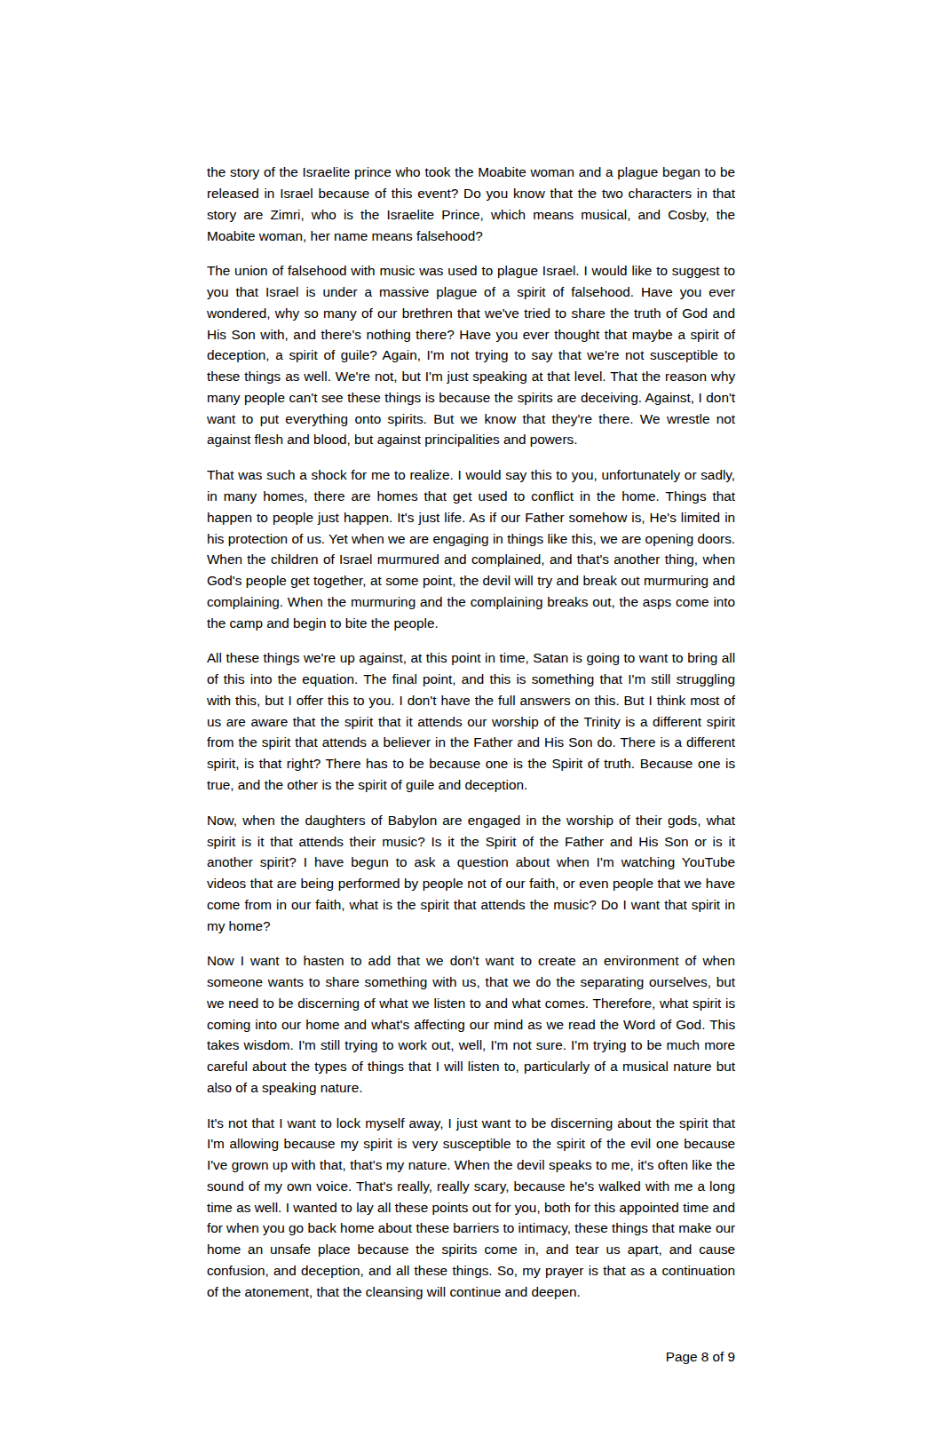the story of the Israelite prince who took the Moabite woman and a plague began to be released in Israel because of this event? Do you know that the two characters in that story are Zimri, who is the Israelite Prince, which means musical, and Cosby, the Moabite woman, her name means falsehood?
The union of falsehood with music was used to plague Israel. I would like to suggest to you that Israel is under a massive plague of a spirit of falsehood. Have you ever wondered, why so many of our brethren that we've tried to share the truth of God and His Son with, and there's nothing there? Have you ever thought that maybe a spirit of deception, a spirit of guile? Again, I'm not trying to say that we're not susceptible to these things as well. We're not, but I'm just speaking at that level. That the reason why many people can't see these things is because the spirits are deceiving. Against, I don't want to put everything onto spirits. But we know that they're there. We wrestle not against flesh and blood, but against principalities and powers.
That was such a shock for me to realize. I would say this to you, unfortunately or sadly, in many homes, there are homes that get used to conflict in the home. Things that happen to people just happen. It's just life. As if our Father somehow is, He's limited in his protection of us. Yet when we are engaging in things like this, we are opening doors. When the children of Israel murmured and complained, and that's another thing, when God's people get together, at some point, the devil will try and break out murmuring and complaining. When the murmuring and the complaining breaks out, the asps come into the camp and begin to bite the people.
All these things we're up against, at this point in time, Satan is going to want to bring all of this into the equation. The final point, and this is something that I'm still struggling with this, but I offer this to you. I don't have the full answers on this. But I think most of us are aware that the spirit that it attends our worship of the Trinity is a different spirit from the spirit that attends a believer in the Father and His Son do. There is a different spirit, is that right? There has to be because one is the Spirit of truth. Because one is true, and the other is the spirit of guile and deception.
Now, when the daughters of Babylon are engaged in the worship of their gods, what spirit is it that attends their music? Is it the Spirit of the Father and His Son or is it another spirit? I have begun to ask a question about when I'm watching YouTube videos that are being performed by people not of our faith, or even people that we have come from in our faith, what is the spirit that attends the music? Do I want that spirit in my home?
Now I want to hasten to add that we don't want to create an environment of when someone wants to share something with us, that we do the separating ourselves, but we need to be discerning of what we listen to and what comes. Therefore, what spirit is coming into our home and what's affecting our mind as we read the Word of God. This takes wisdom. I'm still trying to work out, well, I'm not sure. I'm trying to be much more careful about the types of things that I will listen to, particularly of a musical nature but also of a speaking nature.
It's not that I want to lock myself away, I just want to be discerning about the spirit that I'm allowing because my spirit is very susceptible to the spirit of the evil one because I've grown up with that, that's my nature. When the devil speaks to me, it's often like the sound of my own voice. That's really, really scary, because he's walked with me a long time as well. I wanted to lay all these points out for you, both for this appointed time and for when you go back home about these barriers to intimacy, these things that make our home an unsafe place because the spirits come in, and tear us apart, and cause confusion, and deception, and all these things. So, my prayer is that as a continuation of the atonement, that the cleansing will continue and deepen.
Page 8 of 9